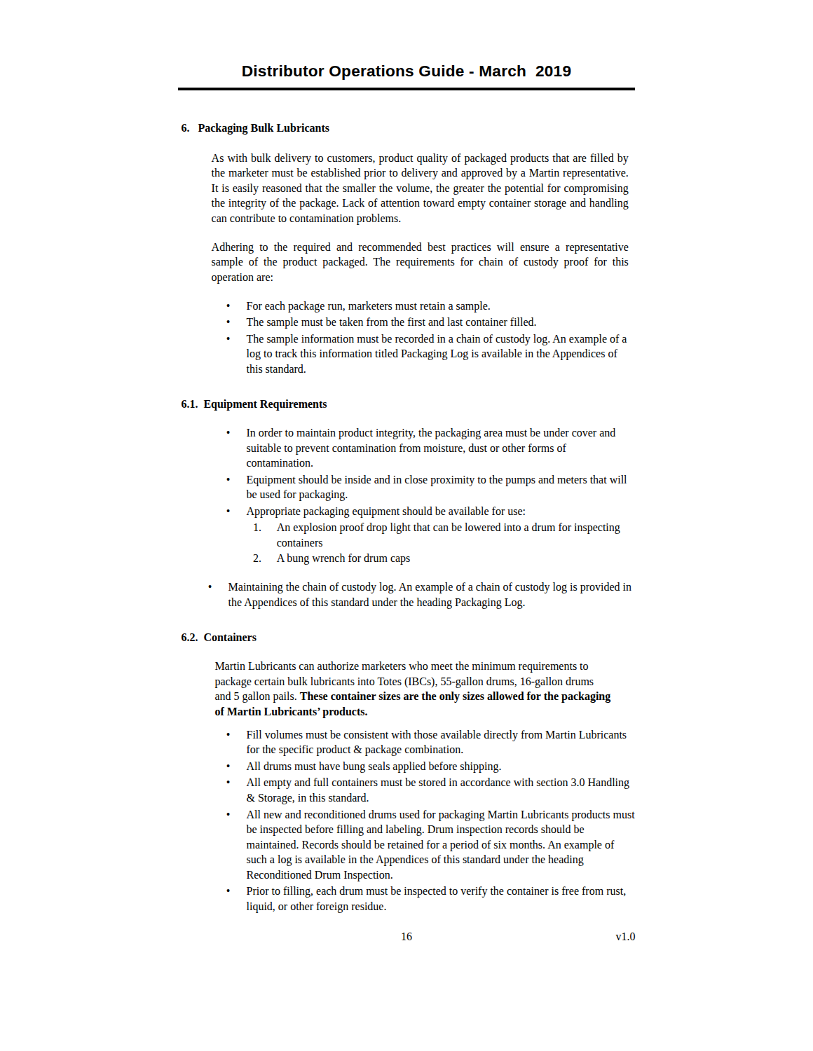Distributor Operations Guide - March 2019
6. Packaging Bulk Lubricants
As with bulk delivery to customers, product quality of packaged products that are filled by the marketer must be established prior to delivery and approved by a Martin representative. It is easily reasoned that the smaller the volume, the greater the potential for compromising the integrity of the package. Lack of attention toward empty container storage and handling can contribute to contamination problems.
Adhering to the required and recommended best practices will ensure a representative sample of the product packaged. The requirements for chain of custody proof for this operation are:
For each package run, marketers must retain a sample.
The sample must be taken from the first and last container filled.
The sample information must be recorded in a chain of custody log. An example of a log to track this information titled Packaging Log is available in the Appendices of this standard.
6.1. Equipment Requirements
In order to maintain product integrity, the packaging area must be under cover and suitable to prevent contamination from moisture, dust or other forms of contamination.
Equipment should be inside and in close proximity to the pumps and meters that will be used for packaging.
Appropriate packaging equipment should be available for use:
An explosion proof drop light that can be lowered into a drum for inspecting containers
A bung wrench for drum caps
Maintaining the chain of custody log. An example of a chain of custody log is provided in the Appendices of this standard under the heading Packaging Log.
6.2. Containers
Martin Lubricants can authorize marketers who meet the minimum requirements to package certain bulk lubricants into Totes (IBCs), 55-gallon drums, 16-gallon drums and 5 gallon pails. These container sizes are the only sizes allowed for the packaging of Martin Lubricants’ products.
Fill volumes must be consistent with those available directly from Martin Lubricants for the specific product & package combination.
All drums must have bung seals applied before shipping.
All empty and full containers must be stored in accordance with section 3.0 Handling & Storage, in this standard.
All new and reconditioned drums used for packaging Martin Lubricants products must be inspected before filling and labeling. Drum inspection records should be maintained. Records should be retained for a period of six months. An example of such a log is available in the Appendices of this standard under the heading Reconditioned Drum Inspection.
Prior to filling, each drum must be inspected to verify the container is free from rust, liquid, or other foreign residue.
16
v1.0